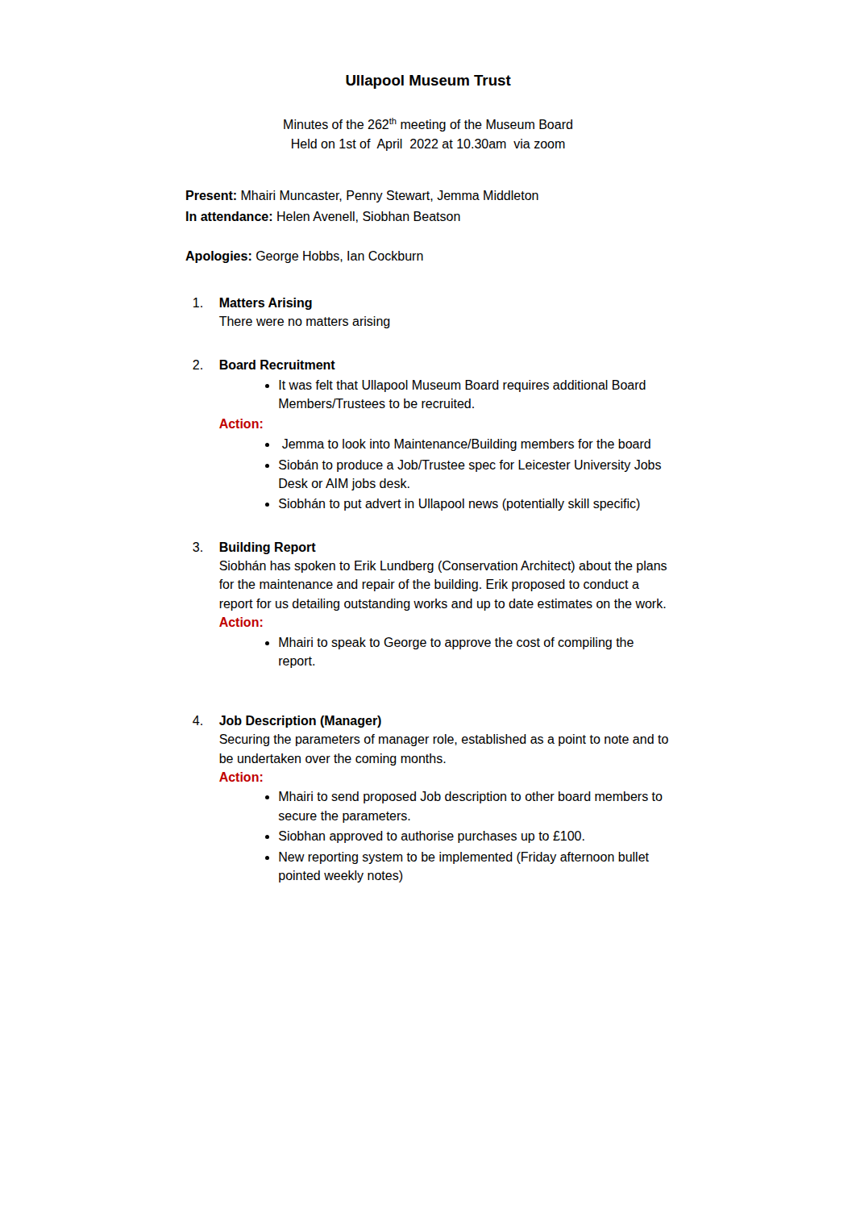Ullapool Museum Trust
Minutes of the 262th meeting of the Museum Board
Held on 1st of April 2022 at 10.30am via zoom
Present: Mhairi Muncaster, Penny Stewart, Jemma Middleton
In attendance: Helen Avenell, Siobhan Beatson
Apologies: George Hobbs, Ian Cockburn
1. Matters Arising
There were no matters arising
2. Board Recruitment
It was felt that Ullapool Museum Board requires additional Board Members/Trustees to be recruited.
Action:
Jemma to look into Maintenance/Building members for the board
Siobán to produce a Job/Trustee spec for Leicester University Jobs Desk or AIM jobs desk.
Siobhán to put advert in Ullapool news (potentially skill specific)
3. Building Report
Siobhán has spoken to Erik Lundberg (Conservation Architect) about the plans for the maintenance and repair of the building. Erik proposed to conduct a report for us detailing outstanding works and up to date estimates on the work.
Action:
Mhairi to speak to George to approve the cost of compiling the report.
4. Job Description (Manager)
Securing the parameters of manager role, established as a point to note and to be undertaken over the coming months.
Action:
Mhairi to send proposed Job description to other board members to secure the parameters.
Siobhan approved to authorise purchases up to £100.
New reporting system to be implemented (Friday afternoon bullet pointed weekly notes)